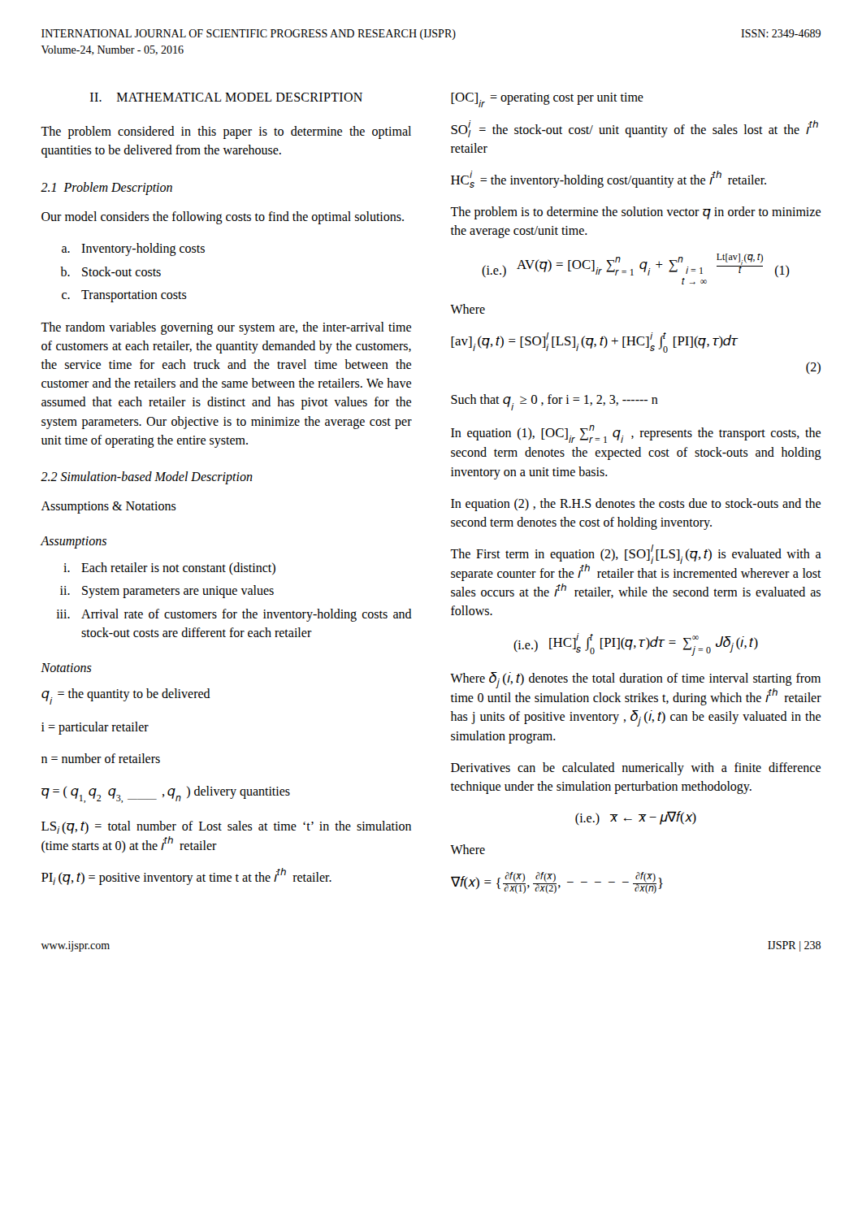International Journal of Scientific Progress and Research (IJSPR) ISSN: 2349-4689
Volume-24, Number - 05, 2016
II. Mathematical Model Description
The problem considered in this paper is to determine the optimal quantities to be delivered from the warehouse.
2.1 Problem Description
Our model considers the following costs to find the optimal solutions.
Inventory-holding costs
Stock-out costs
Transportation costs
The random variables governing our system are, the inter-arrival time of customers at each retailer, the quantity demanded by the customers, the service time for each truck and the travel time between the customer and the retailers and the same between the retailers. We have assumed that each retailer is distinct and has pivot values for the system parameters. Our objective is to minimize the average cost per unit time of operating the entire system.
2.2 Simulation-based Model Description
Assumptions & Notations
Assumptions
Each retailer is not constant (distinct)
System parameters are unique values
Arrival rate of customers for the inventory-holding costs and stock-out costs are different for each retailer
Notations
qi = the quantity to be delivered
i = particular retailer
n = number of retailers
q¯ = ( q1, q2 q3,——— , qn ) delivery quantities
LSi ( q¯ , t ) = total number of Lost sales at time ‘t’ in the simulation (time starts at 0) at the ith retailer
PIi ( q¯ ,t ) = positive inventory at time t at the ith retailer.
[OC] ir = operating cost per unit time
SOli = the stock-out cost/ unit quantity of the sales lost at the ith retailer
HCsi = the inventory-holding cost/quantity at the ith retailer.
The problem is to determine the solution vector q¯ in order to minimize the average cost/unit time.
(i.e.) AV (q¯) = [OC] ir ∑ r=1 n qi + ∑ i=1t→∞ n Lt [av] i (q¯,t) t (1)
Where
[av] i (q¯,t) = [SO] i l [LS] i (q¯,t) + [HC] s i ∫ 0 t [PI] (q¯,τ) dτ
(2)
Such that qi ≥ 0 , for i = 1, 2, 3, ------ n
In equation (1), [OC] ir ∑ r=1 n qi , represents the transport costs, the second term denotes the expected cost of stock-outs and holding inventory on a unit time basis.
In equation (2) , the R.H.S denotes the costs due to stock-outs and the second term denotes the cost of holding inventory.
The First term in equation (2), [SO] i l [LS] i (q¯,t) is evaluated with a separate counter for the ith retailer that is incremented wherever a lost sales occurs at the ith retailer, while the second term is evaluated as follows.
(i.e.) [HC] s i ∫ 0 t [PI] (q¯,τ) dτ = ∑ j=0 ∞ J δj (i,t)
Where δj (i,t) denotes the total duration of time interval starting from time 0 until the simulation clock strikes t, during which the ith retailer has j units of positive inventory , δj (i,t) can be easily valuated in the simulation program.
Derivatives can be calculated numerically with a finite difference technique under the simulation perturbation methodology.
(i.e.) x¯ ← x¯ − μ ∇ f (x)
Where
∇f (x) = { ∂f(x¯) ∂x(1) , ∂f(x¯) ∂x(2) , −−−−− ∂f(x¯) ∂x(n) }
www.ijspr.com IJSPR | 238